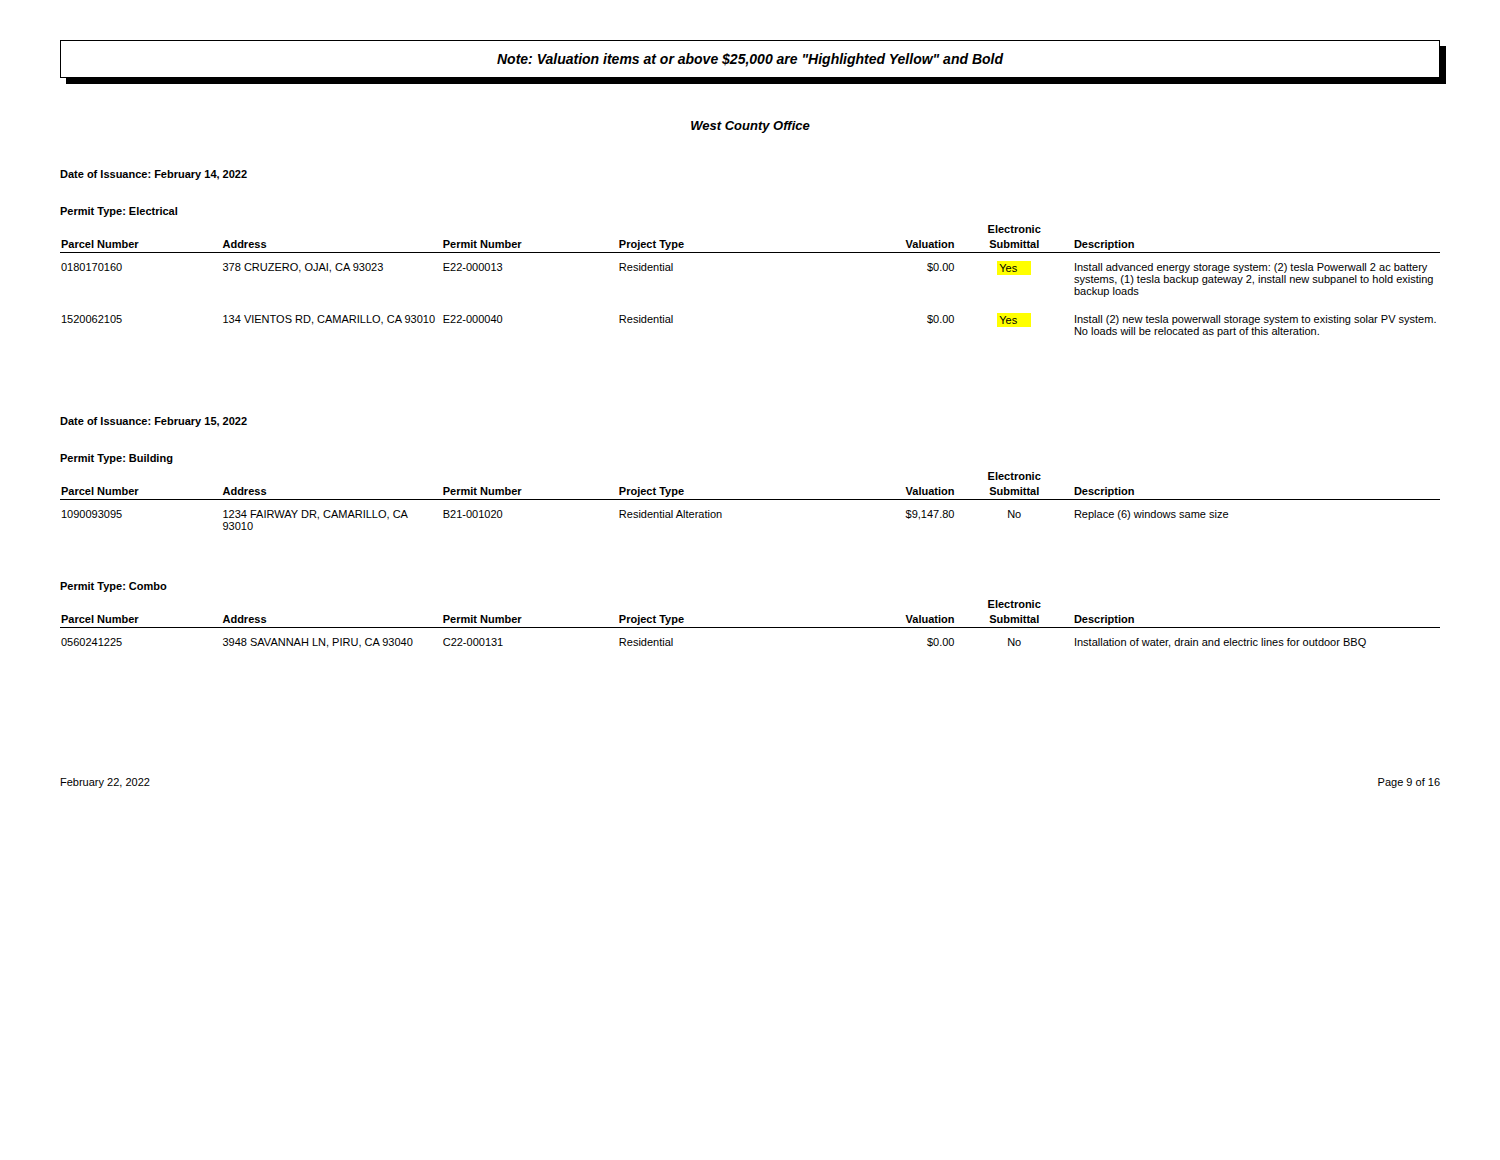Note: Valuation items at or above $25,000 are "Highlighted Yellow" and Bold
West County Office
Date of Issuance: February 14, 2022
Permit Type: Electrical
| | | | | | Electronic | |
| --- | --- | --- | --- | --- | --- | --- |
| Parcel Number | Address | Permit Number | Project Type | Valuation | Submittal | Description |
| 0180170160 | 378 CRUZERO, OJAI, CA 93023 | E22-000013 | Residential | $0.00 | Yes | Install advanced energy storage system: (2) tesla Powerwall 2 ac battery systems, (1) tesla backup gateway 2, install new subpanel to hold existing backup loads |
| 1520062105 | 134 VIENTOS RD, CAMARILLO, CA 93010 | E22-000040 | Residential | $0.00 | Yes | Install (2) new tesla powerwall storage system to existing solar PV system. No loads will be relocated as part of this alteration. |
Date of Issuance: February 15, 2022
Permit Type: Building
| | | | | | Electronic | |
| --- | --- | --- | --- | --- | --- | --- |
| Parcel Number | Address | Permit Number | Project Type | Valuation | Submittal | Description |
| 1090093095 | 1234 FAIRWAY DR, CAMARILLO, CA 93010 | B21-001020 | Residential Alteration | $9,147.80 | No | Replace (6) windows same size |
Permit Type: Combo
| | | | | | Electronic | |
| --- | --- | --- | --- | --- | --- | --- |
| Parcel Number | Address | Permit Number | Project Type | Valuation | Submittal | Description |
| 0560241225 | 3948 SAVANNAH LN, PIRU, CA 93040 | C22-000131 | Residential | $0.00 | No | Installation of water, drain and electric lines for outdoor BBQ |
February 22, 2022
Page 9 of 16